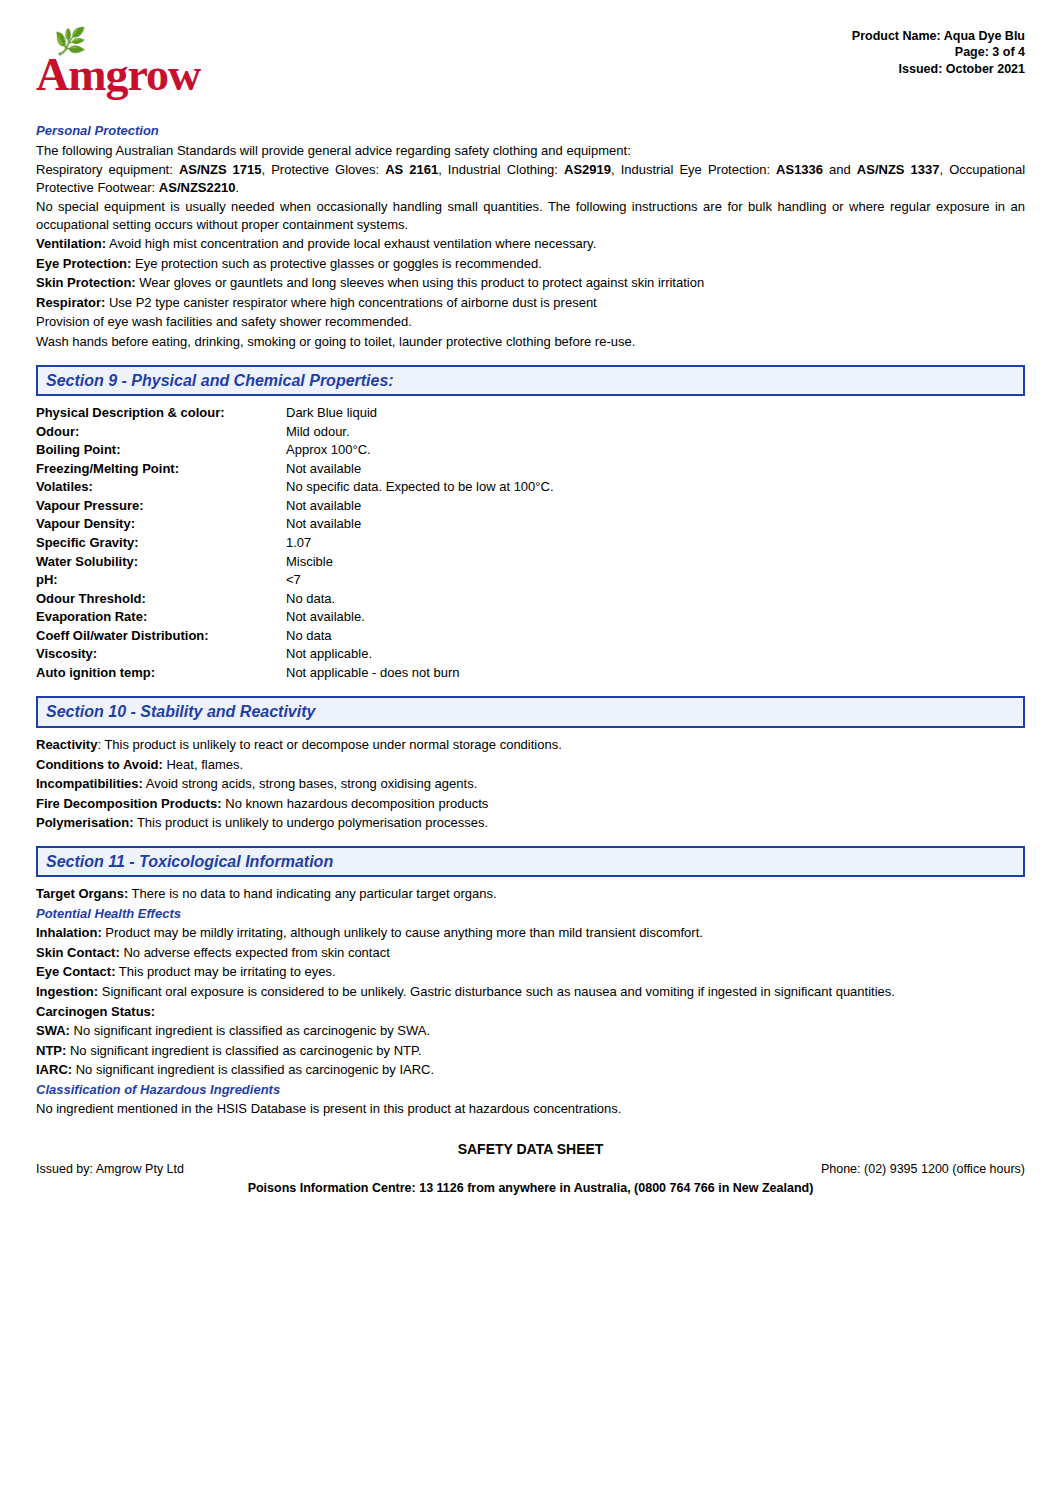🌿
Amgrow
Product Name: Aqua Dye Blu
Page: 3 of 4
Issued: October 2021
Personal Protection
The following Australian Standards will provide general advice regarding safety clothing and equipment:
Respiratory equipment: AS/NZS 1715, Protective Gloves: AS 2161, Industrial Clothing: AS2919, Industrial Eye Protection: AS1336 and AS/NZS 1337, Occupational Protective Footwear: AS/NZS2210.
No special equipment is usually needed when occasionally handling small quantities. The following instructions are for bulk handling or where regular exposure in an occupational setting occurs without proper containment systems.
Ventilation: Avoid high mist concentration and provide local exhaust ventilation where necessary.
Eye Protection: Eye protection such as protective glasses or goggles is recommended.
Skin Protection: Wear gloves or gauntlets and long sleeves when using this product to protect against skin irritation
Respirator: Use P2 type canister respirator where high concentrations of airborne dust is present
Provision of eye wash facilities and safety shower recommended.
Wash hands before eating, drinking, smoking or going to toilet, launder protective clothing before re-use.
Section 9 - Physical and Chemical Properties:
| Physical Description & colour: | Dark Blue liquid |
| Odour: | Mild odour. |
| Boiling Point: | Approx 100°C. |
| Freezing/Melting Point: | Not available |
| Volatiles: | No specific data. Expected to be low at 100°C. |
| Vapour Pressure: | Not available |
| Vapour Density: | Not available |
| Specific Gravity: | 1.07 |
| Water Solubility: | Miscible |
| pH: | <7 |
| Odour Threshold: | No data. |
| Evaporation Rate: | Not available. |
| Coeff Oil/water Distribution: | No data |
| Viscosity: | Not applicable. |
| Auto ignition temp: | Not applicable - does not burn |
Section 10 - Stability and Reactivity
Reactivity: This product is unlikely to react or decompose under normal storage conditions.
Conditions to Avoid: Heat, flames.
Incompatibilities: Avoid strong acids, strong bases, strong oxidising agents.
Fire Decomposition Products: No known hazardous decomposition products
Polymerisation: This product is unlikely to undergo polymerisation processes.
Section 11 - Toxicological Information
Target Organs: There is no data to hand indicating any particular target organs.
Potential Health Effects
Inhalation: Product may be mildly irritating, although unlikely to cause anything more than mild transient discomfort.
Skin Contact: No adverse effects expected from skin contact
Eye Contact: This product may be irritating to eyes.
Ingestion: Significant oral exposure is considered to be unlikely. Gastric disturbance such as nausea and vomiting if ingested in significant quantities.
Carcinogen Status:
SWA: No significant ingredient is classified as carcinogenic by SWA.
NTP: No significant ingredient is classified as carcinogenic by NTP.
IARC: No significant ingredient is classified as carcinogenic by IARC.
Classification of Hazardous Ingredients
No ingredient mentioned in the HSIS Database is present in this product at hazardous concentrations.
SAFETY DATA SHEET
Issued by: Amgrow Pty Ltd Phone: (02) 9395 1200 (office hours)
Poisons Information Centre: 13 1126 from anywhere in Australia, (0800 764 766 in New Zealand)